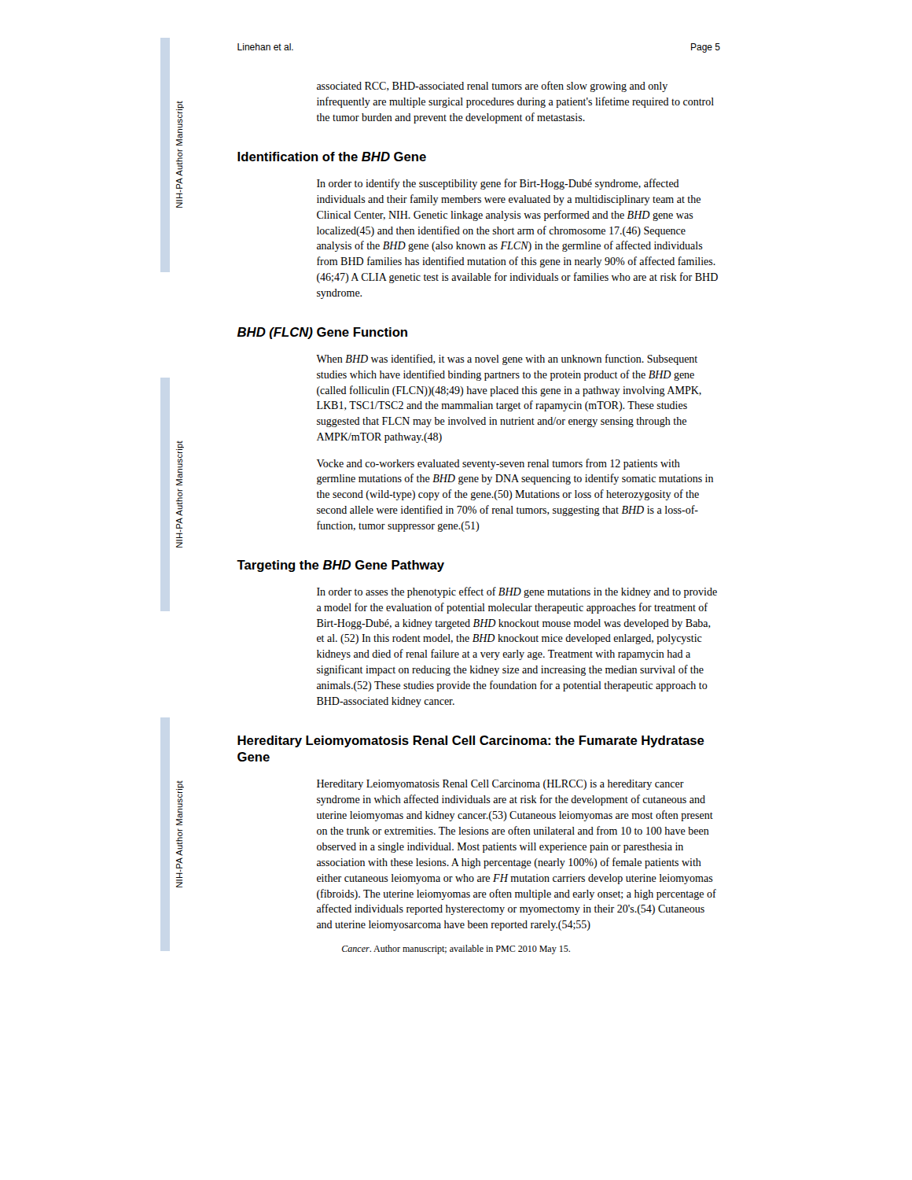NIH-PA Author Manuscript
NIH-PA Author Manuscript
NIH-PA Author Manuscript
Linehan et al. Page 5
associated RCC, BHD-associated renal tumors are often slow growing and only infrequently are multiple surgical procedures during a patient's lifetime required to control the tumor burden and prevent the development of metastasis.
Identification of the BHD Gene
In order to identify the susceptibility gene for Birt-Hogg-Dubé syndrome, affected individuals and their family members were evaluated by a multidisciplinary team at the Clinical Center, NIH. Genetic linkage analysis was performed and the BHD gene was localized(45) and then identified on the short arm of chromosome 17.(46) Sequence analysis of the BHD gene (also known as FLCN) in the germline of affected individuals from BHD families has identified mutation of this gene in nearly 90% of affected families.(46;47) A CLIA genetic test is available for individuals or families who are at risk for BHD syndrome.
BHD (FLCN) Gene Function
When BHD was identified, it was a novel gene with an unknown function. Subsequent studies which have identified binding partners to the protein product of the BHD gene (called folliculin (FLCN))(48;49) have placed this gene in a pathway involving AMPK, LKB1, TSC1/TSC2 and the mammalian target of rapamycin (mTOR). These studies suggested that FLCN may be involved in nutrient and/or energy sensing through the AMPK/mTOR pathway.(48)
Vocke and co-workers evaluated seventy-seven renal tumors from 12 patients with germline mutations of the BHD gene by DNA sequencing to identify somatic mutations in the second (wild-type) copy of the gene.(50) Mutations or loss of heterozygosity of the second allele were identified in 70% of renal tumors, suggesting that BHD is a loss-of-function, tumor suppressor gene.(51)
Targeting the BHD Gene Pathway
In order to asses the phenotypic effect of BHD gene mutations in the kidney and to provide a model for the evaluation of potential molecular therapeutic approaches for treatment of Birt-Hogg-Dubé, a kidney targeted BHD knockout mouse model was developed by Baba, et al. (52) In this rodent model, the BHD knockout mice developed enlarged, polycystic kidneys and died of renal failure at a very early age. Treatment with rapamycin had a significant impact on reducing the kidney size and increasing the median survival of the animals.(52) These studies provide the foundation for a potential therapeutic approach to BHD-associated kidney cancer.
Hereditary Leiomyomatosis Renal Cell Carcinoma: the Fumarate Hydratase Gene
Hereditary Leiomyomatosis Renal Cell Carcinoma (HLRCC) is a hereditary cancer syndrome in which affected individuals are at risk for the development of cutaneous and uterine leiomyomas and kidney cancer.(53) Cutaneous leiomyomas are most often present on the trunk or extremities. The lesions are often unilateral and from 10 to 100 have been observed in a single individual. Most patients will experience pain or paresthesia in association with these lesions. A high percentage (nearly 100%) of female patients with either cutaneous leiomyoma or who are FH mutation carriers develop uterine leiomyomas (fibroids). The uterine leiomyomas are often multiple and early onset; a high percentage of affected individuals reported hysterectomy or myomectomy in their 20's.(54) Cutaneous and uterine leiomyosarcoma have been reported rarely.(54;55)
Cancer. Author manuscript; available in PMC 2010 May 15.